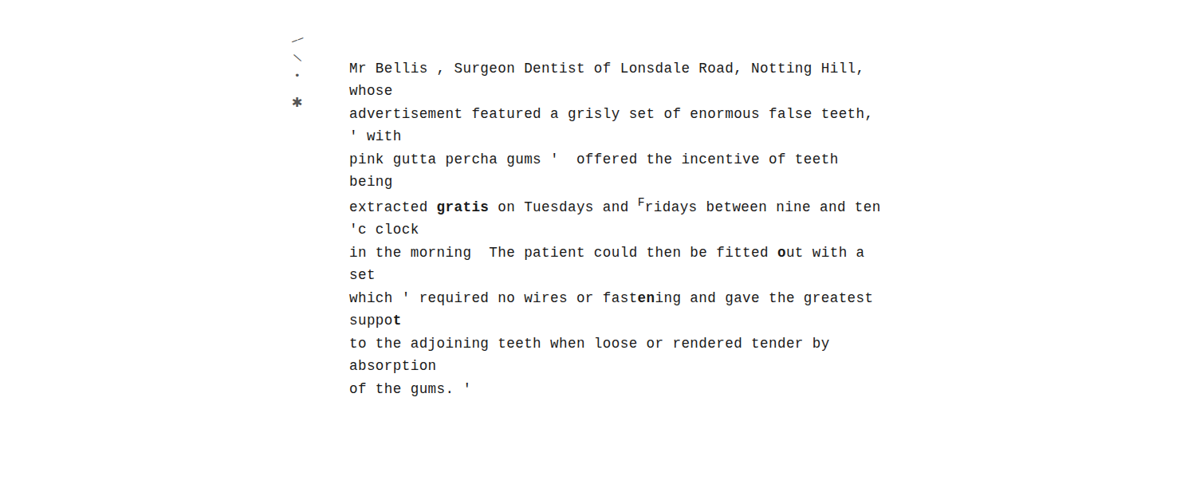−− \ • ✱
Mr Bellis , Surgeon Dentist of Lonsdale Road, Notting Hill, whose advertisement featured a grisly set of enormous false teeth, ' with pink gutta percha gums ' offered the incentive of teeth being extracted gratis on Tuesdays and Fridays between nine and ten 'c clock in the morning The patient could then be fitted out with a set which ' required no wires or fastening and gave the greatest suppot to the adjoining teeth when loose or rendered tender by absorption of the gums. '